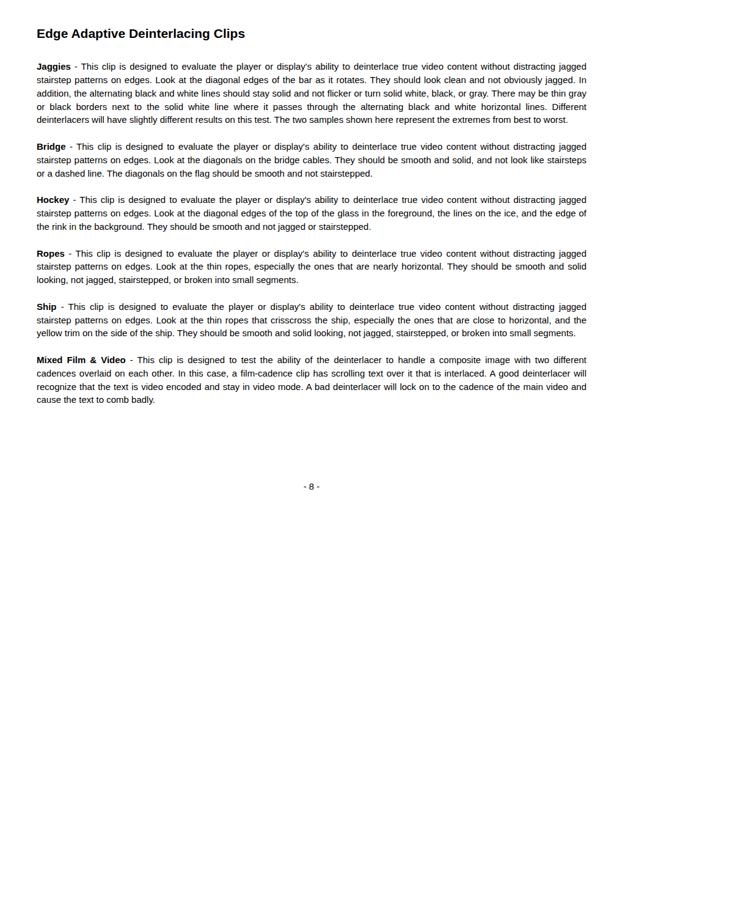Edge Adaptive Deinterlacing Clips
Jaggies - This clip is designed to evaluate the player or display's ability to deinterlace true video content without distracting jagged stairstep patterns on edges. Look at the diagonal edges of the bar as it rotates. They should look clean and not obviously jagged. In addition, the alternating black and white lines should stay solid and not flicker or turn solid white, black, or gray. There may be thin gray or black borders next to the solid white line where it passes through the alternating black and white horizontal lines. Different deinterlacers will have slightly different results on this test. The two samples shown here represent the extremes from best to worst.
Bridge - This clip is designed to evaluate the player or display's ability to deinterlace true video content without distracting jagged stairstep patterns on edges. Look at the diagonals on the bridge cables. They should be smooth and solid, and not look like stairsteps or a dashed line. The diagonals on the flag should be smooth and not stairstepped.
Hockey - This clip is designed to evaluate the player or display's ability to deinterlace true video content without distracting jagged stairstep patterns on edges. Look at the diagonal edges of the top of the glass in the foreground, the lines on the ice, and the edge of the rink in the background. They should be smooth and not jagged or stairstepped.
Ropes - This clip is designed to evaluate the player or display's ability to deinterlace true video content without distracting jagged stairstep patterns on edges. Look at the thin ropes, especially the ones that are nearly horizontal. They should be smooth and solid looking, not jagged, stairstepped, or broken into small segments.
Ship - This clip is designed to evaluate the player or display's ability to deinterlace true video content without distracting jagged stairstep patterns on edges. Look at the thin ropes that crisscross the ship, especially the ones that are close to horizontal, and the yellow trim on the side of the ship. They should be smooth and solid looking, not jagged, stairstepped, or broken into small segments.
Mixed Film & Video - This clip is designed to test the ability of the deinterlacer to handle a composite image with two different cadences overlaid on each other. In this case, a film-cadence clip has scrolling text over it that is interlaced. A good deinterlacer will recognize that the text is video encoded and stay in video mode. A bad deinterlacer will lock on to the cadence of the main video and cause the text to comb badly.
- 8 -